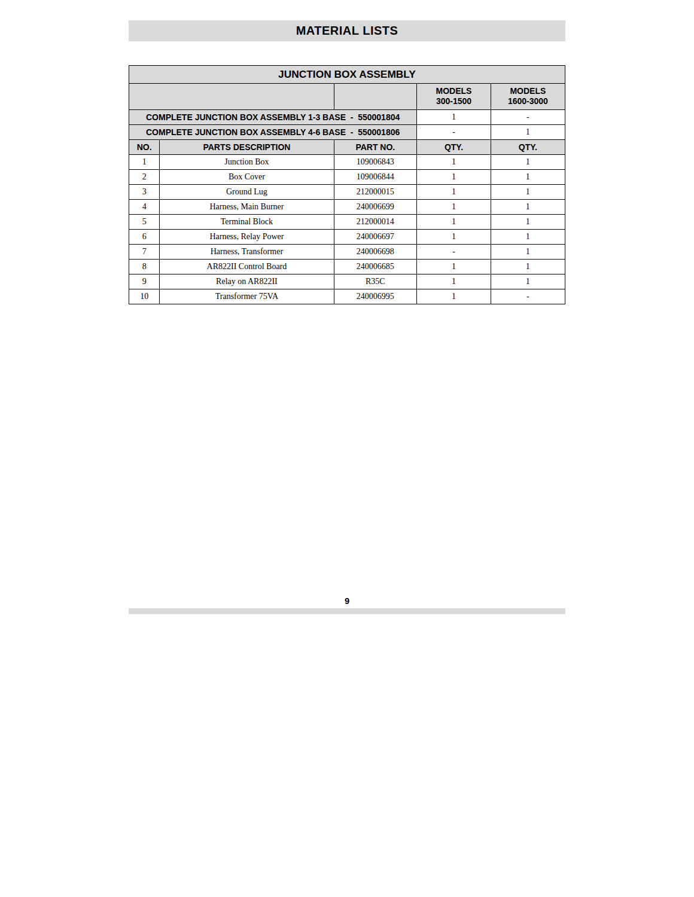MATERIAL LISTS
| JUNCTION BOX ASSEMBLY |
| | | MODELS 300-1500 | MODELS 1600-3000 |
| COMPLETE JUNCTION BOX ASSEMBLY 1-3 BASE - 550001804 | 1 | - |
| COMPLETE JUNCTION BOX ASSEMBLY 4-6 BASE - 550001806 | - | 1 |
| NO. | PARTS DESCRIPTION | PART NO. | QTY. | QTY. |
| 1 | Junction Box | 109006843 | 1 | 1 |
| 2 | Box Cover | 109006844 | 1 | 1 |
| 3 | Ground Lug | 212000015 | 1 | 1 |
| 4 | Harness, Main Burner | 240006699 | 1 | 1 |
| 5 | Terminal Block | 212000014 | 1 | 1 |
| 6 | Harness, Relay Power | 240006697 | 1 | 1 |
| 7 | Harness, Transformer | 240006698 | - | 1 |
| 8 | AR822II Control Board | 240006685 | 1 | 1 |
| 9 | Relay on AR822II | R35C | 1 | 1 |
| 10 | Transformer 75VA | 240006995 | 1 | - |
9